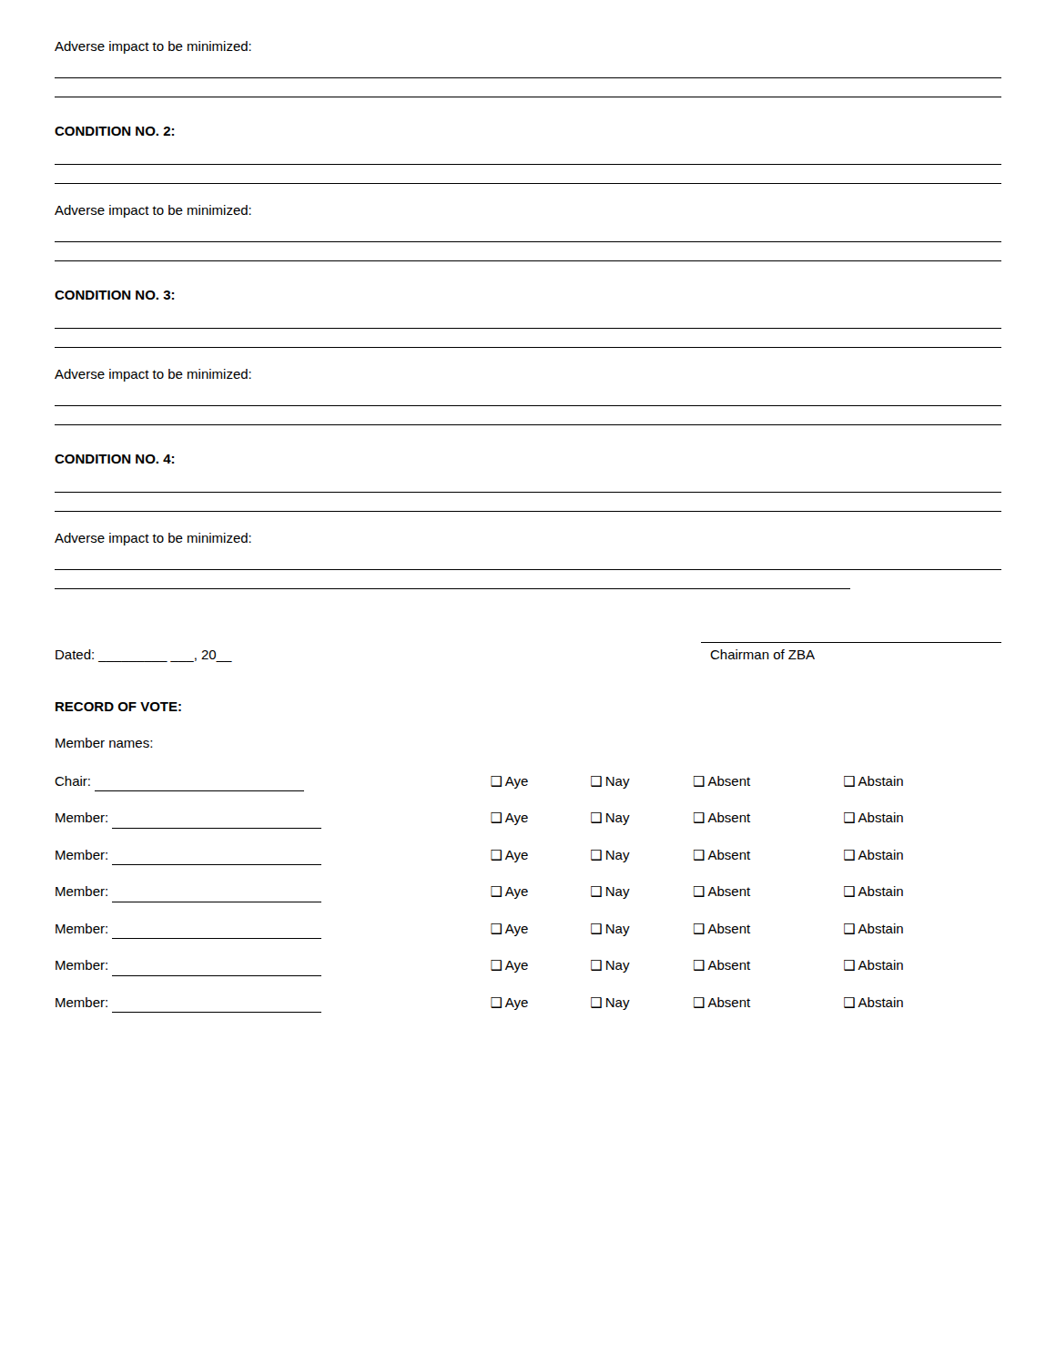Adverse impact to be minimized:
CONDITION NO. 2:
Adverse impact to be minimized:
CONDITION NO. 3:
Adverse impact to be minimized:
CONDITION NO. 4:
Adverse impact to be minimized:
Dated: _________ ___, 20__
Chairman of ZBA
RECORD OF VOTE:
Member names:
| Chair: | ❑ Aye | ❑ Nay | ❑ Absent | ❑ Abstain |
| Member: | ❑ Aye | ❑ Nay | ❑ Absent | ❑ Abstain |
| Member: | ❑ Aye | ❑ Nay | ❑ Absent | ❑ Abstain |
| Member: | ❑ Aye | ❑ Nay | ❑ Absent | ❑ Abstain |
| Member: | ❑ Aye | ❑ Nay | ❑ Absent | ❑ Abstain |
| Member: | ❑ Aye | ❑ Nay | ❑ Absent | ❑ Abstain |
| Member: | ❑ Aye | ❑ Nay | ❑ Absent | ❑ Abstain |